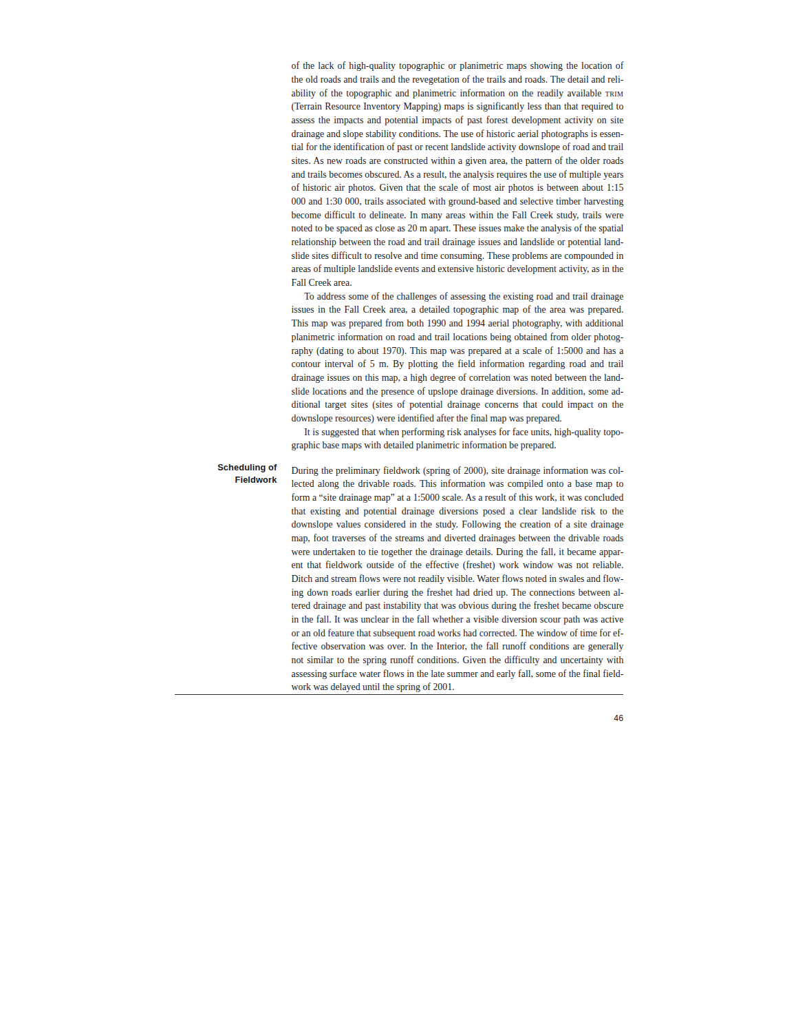of the lack of high-quality topographic or planimetric maps showing the location of the old roads and trails and the revegetation of the trails and roads. The detail and reliability of the topographic and planimetric information on the readily available trim (Terrain Resource Inventory Mapping) maps is significantly less than that required to assess the impacts and potential impacts of past forest development activity on site drainage and slope stability conditions. The use of historic aerial photographs is essential for the identification of past or recent landslide activity downslope of road and trail sites. As new roads are constructed within a given area, the pattern of the older roads and trails becomes obscured. As a result, the analysis requires the use of multiple years of historic air photos. Given that the scale of most air photos is between about 1:15 000 and 1:30 000, trails associated with ground-based and selective timber harvesting become difficult to delineate. In many areas within the Fall Creek study, trails were noted to be spaced as close as 20 m apart. These issues make the analysis of the spatial relationship between the road and trail drainage issues and landslide or potential landslide sites difficult to resolve and time consuming. These problems are compounded in areas of multiple landslide events and extensive historic development activity, as in the Fall Creek area.
To address some of the challenges of assessing the existing road and trail drainage issues in the Fall Creek area, a detailed topographic map of the area was prepared. This map was prepared from both 1990 and 1994 aerial photography, with additional planimetric information on road and trail locations being obtained from older photography (dating to about 1970). This map was prepared at a scale of 1:5000 and has a contour interval of 5 m. By plotting the field information regarding road and trail drainage issues on this map, a high degree of correlation was noted between the landslide locations and the presence of upslope drainage diversions. In addition, some additional target sites (sites of potential drainage concerns that could impact on the downslope resources) were identified after the final map was prepared.
It is suggested that when performing risk analyses for face units, high-quality topographic base maps with detailed planimetric information be prepared.
Scheduling of
Fieldwork
During the preliminary fieldwork (spring of 2000), site drainage information was collected along the drivable roads. This information was compiled onto a base map to form a “site drainage map” at a 1:5000 scale. As a result of this work, it was concluded that existing and potential drainage diversions posed a clear landslide risk to the downslope values considered in the study. Following the creation of a site drainage map, foot traverses of the streams and diverted drainages between the drivable roads were undertaken to tie together the drainage details. During the fall, it became apparent that fieldwork outside of the effective (freshet) work window was not reliable. Ditch and stream flows were not readily visible. Water flows noted in swales and flowing down roads earlier during the freshet had dried up. The connections between altered drainage and past instability that was obvious during the freshet became obscure in the fall. It was unclear in the fall whether a visible diversion scour path was active or an old feature that subsequent road works had corrected. The window of time for effective observation was over. In the Interior, the fall runoff conditions are generally not similar to the spring runoff conditions. Given the difficulty and uncertainty with assessing surface water flows in the late summer and early fall, some of the final fieldwork was delayed until the spring of 2001.
46